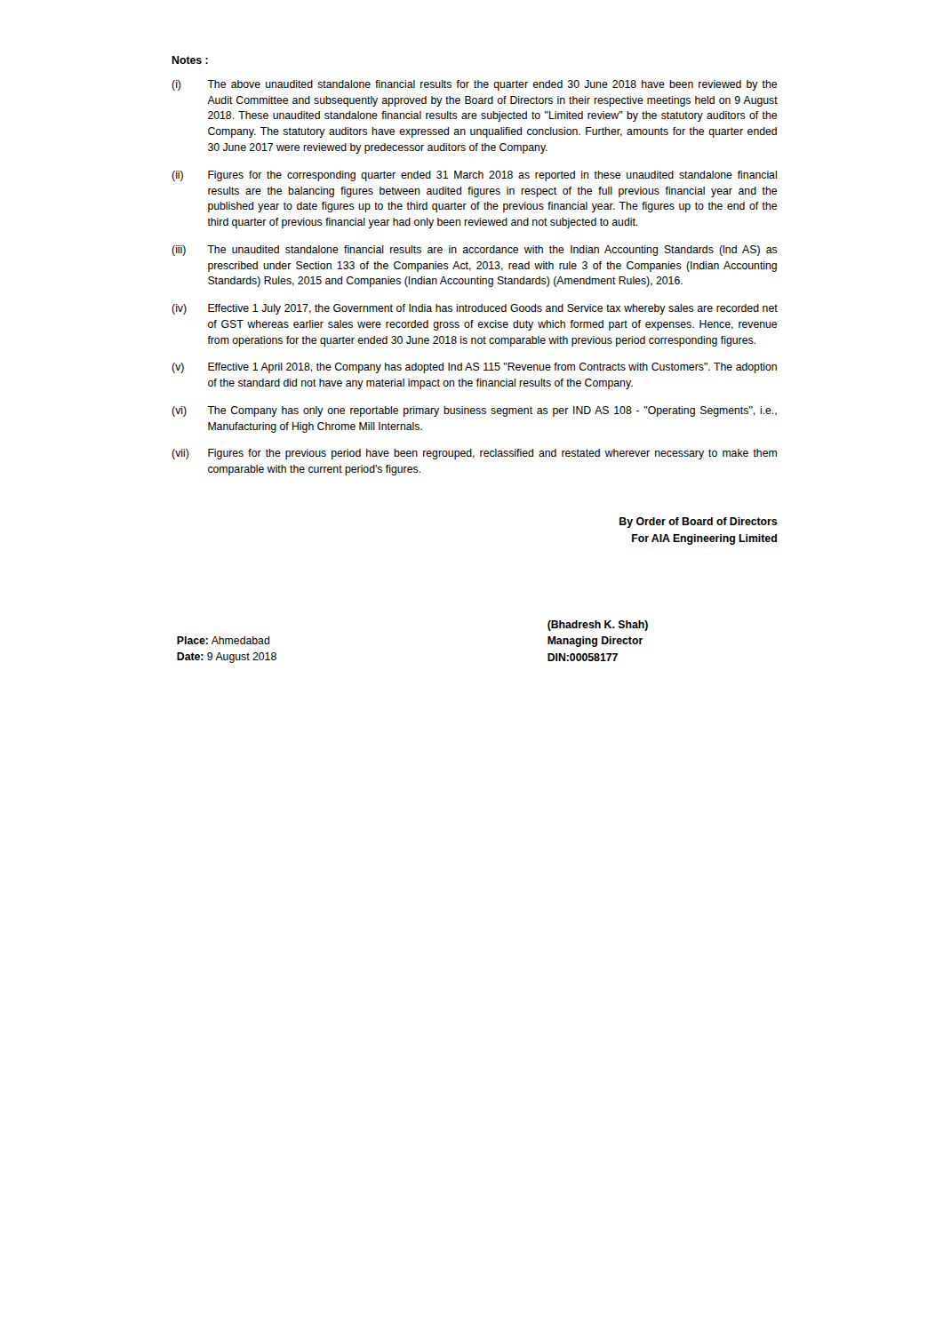Notes :
| (i) | The above unaudited standalone financial results for the quarter ended 30 June 2018 have been reviewed by the Audit Committee and subsequently approved by the Board of Directors in their respective meetings held on 9 August 2018. These unaudited standalone financial results are subjected to "Limited review" by the statutory auditors of the Company. The statutory auditors have expressed an unqualified conclusion. Further, amounts for the quarter ended 30 June 2017 were reviewed by predecessor auditors of the Company. |
| (ii) | Figures for the corresponding quarter ended 31 March 2018 as reported in these unaudited standalone financial results are the balancing figures between audited figures in respect of the full previous financial year and the published year to date figures up to the third quarter of the previous financial year. The figures up to the end of the third quarter of previous financial year had only been reviewed and not subjected to audit. |
| (iii) | The unaudited standalone financial results are in accordance with the Indian Accounting Standards (lnd AS) as prescribed under Section 133 of the Companies Act, 2013, read with rule 3 of the Companies (Indian Accounting Standards) Rules, 2015 and Companies (Indian Accounting Standards) (Amendment Rules), 2016. |
| (iv) | Effective 1 July 2017, the Government of India has introduced Goods and Service tax whereby sales are recorded net of GST whereas earlier sales were recorded gross of excise duty which formed part of expenses. Hence, revenue from operations for the quarter ended 30 June 2018 is not comparable with previous period corresponding figures. |
| (v) | Effective 1 April 2018, the Company has adopted Ind AS 115 "Revenue from Contracts with Customers". The adoption of the standard did not have any material impact on the financial results of the Company. |
| (vi) | The Company has only one reportable primary business segment as per IND AS 108 - "Operating Segments", i.e., Manufacturing of High Chrome Mill Internals. |
| (vii) | Figures for the previous period have been regrouped, reclassified and restated wherever necessary to make them comparable with the current period's figures. |
By Order of Board of Directors
For AIA Engineering Limited
| | (Bhadresh K. Shah) |
| Place: Ahmedabad | Managing Director |
| Date: 9 August 2018 | DIN:00058177 |